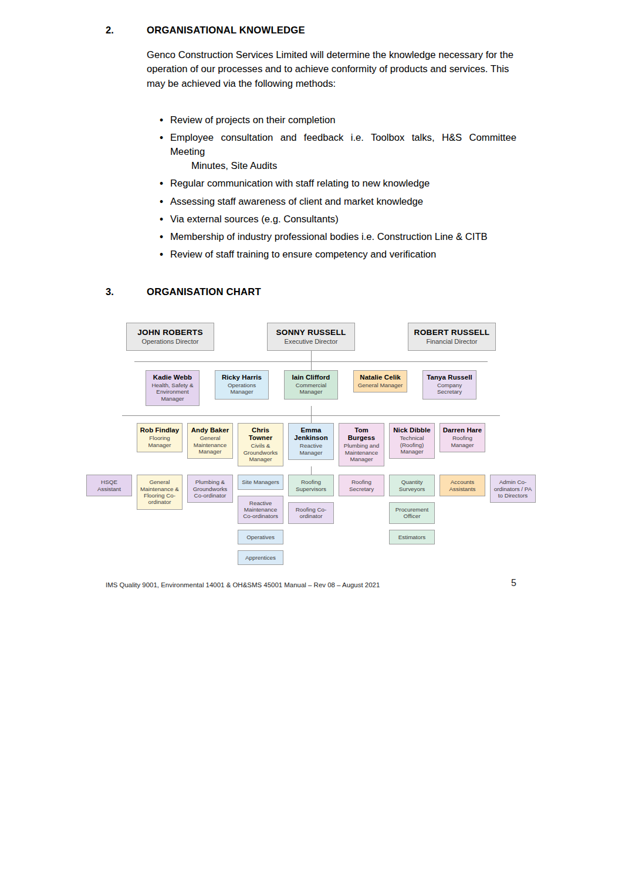2.
Organisational Knowledge
Genco Construction Services Limited will determine the knowledge necessary for the operation of our processes and to achieve conformity of products and services. This may be achieved via the following methods:
Review of projects on their completion
Employee consultation and feedback i.e. Toolbox talks, H&S Committee Meeting Minutes, Site Audits
Regular communication with staff relating to new knowledge
Assessing staff awareness of client and market knowledge
Via external sources (e.g. Consultants)
Membership of industry professional bodies i.e. Construction Line & CITB
Review of staff training to ensure competency and verification
3.
Organisation Chart
JOHN ROBERTS Operations Director
SONNY RUSSELL Executive Director
ROBERT RUSSELL Financial Director
Kadie Webb Health, Safety & Environment Manager
Ricky Harris Operations Manager
Iain Clifford Commercial Manager
Natalie Celik General Manager
Tanya Russell Company Secretary
Rob Findlay Flooring Manager
Andy Baker General Maintenance Manager
Chris Towner Civils & Groundworks Manager
Emma Jenkinson Reactive Manager
Tom Burgess Plumbing and Maintenance Manager
Nick Dibble Technical (Roofing) Manager
Darren Hare Roofing Manager
HSQE Assistant
General Maintenance & Flooring Co-ordinator
Plumbing & Groundworks Co-ordinator
Site Managers
Reactive Maintenance Co-ordinators
Operatives
Apprentices
Roofing Supervisors
Roofing Co-ordinator
Roofing Secretary
Quantity Surveyors
Procurement Officer
Estimators
Accounts Assistants
Admin Co-ordinators / PA to Directors
IMS Quality 9001, Environmental 14001 & OH&SMS 45001 Manual – Rev 08 – August 2021
5